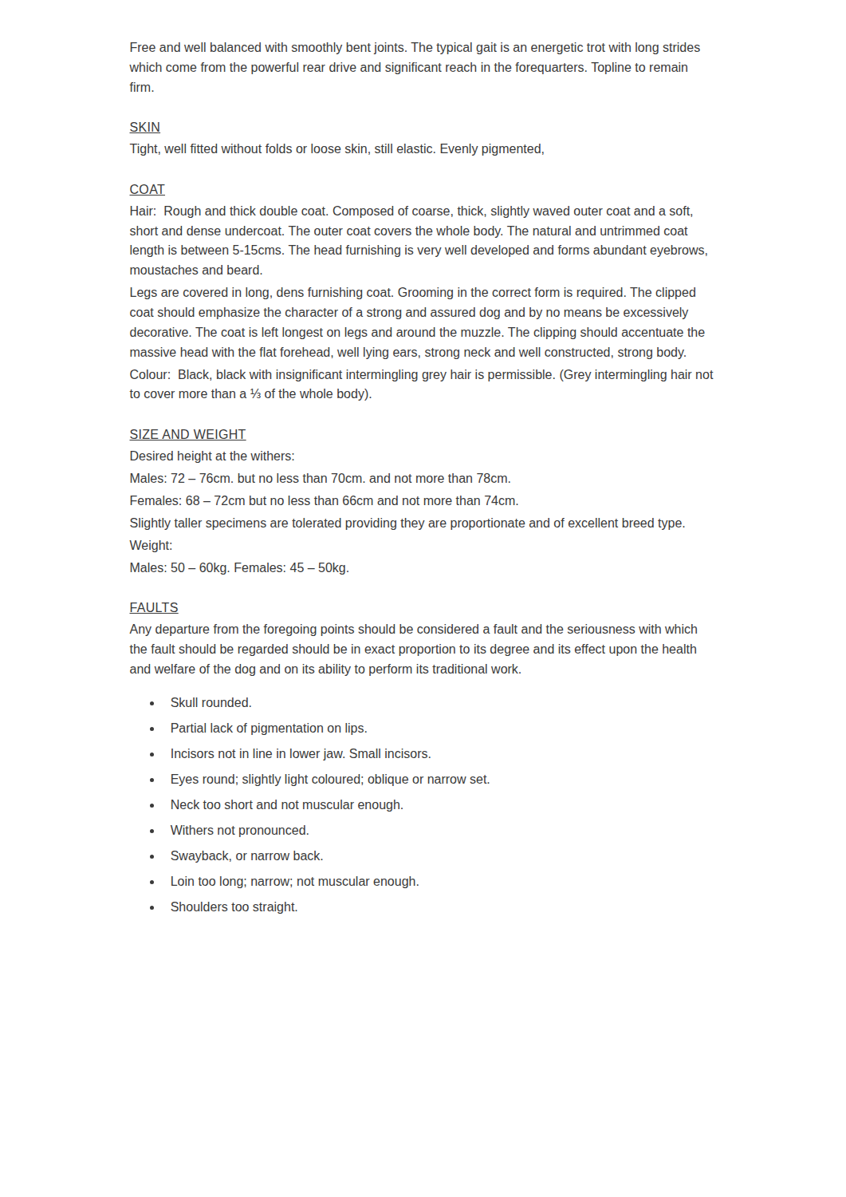Free and well balanced with smoothly bent joints. The typical gait is an energetic trot with long strides which come from the powerful rear drive and significant reach in the forequarters. Topline to remain firm.
SKIN
Tight, well fitted without folds or loose skin, still elastic. Evenly pigmented,
COAT
Hair: Rough and thick double coat. Composed of coarse, thick, slightly waved outer coat and a soft, short and dense undercoat. The outer coat covers the whole body. The natural and untrimmed coat length is between 5-15cms. The head furnishing is very well developed and forms abundant eyebrows, moustaches and beard.
Legs are covered in long, dens furnishing coat. Grooming in the correct form is required. The clipped coat should emphasize the character of a strong and assured dog and by no means be excessively decorative. The coat is left longest on legs and around the muzzle. The clipping should accentuate the massive head with the flat forehead, well lying ears, strong neck and well constructed, strong body.
Colour: Black, black with insignificant intermingling grey hair is permissible. (Grey intermingling hair not to cover more than a ⅓ of the whole body).
SIZE AND WEIGHT
Desired height at the withers:
Males: 72 – 76cm. but no less than 70cm. and not more than 78cm.
Females: 68 – 72cm but no less than 66cm and not more than 74cm.
Slightly taller specimens are tolerated providing they are proportionate and of excellent breed type.
Weight:
Males: 50 – 60kg. Females: 45 – 50kg.
FAULTS
Any departure from the foregoing points should be considered a fault and the seriousness with which the fault should be regarded should be in exact proportion to its degree and its effect upon the health and welfare of the dog and on its ability to perform its traditional work.
Skull rounded.
Partial lack of pigmentation on lips.
Incisors not in line in lower jaw. Small incisors.
Eyes round; slightly light coloured; oblique or narrow set.
Neck too short and not muscular enough.
Withers not pronounced.
Swayback, or narrow back.
Loin too long; narrow; not muscular enough.
Shoulders too straight.